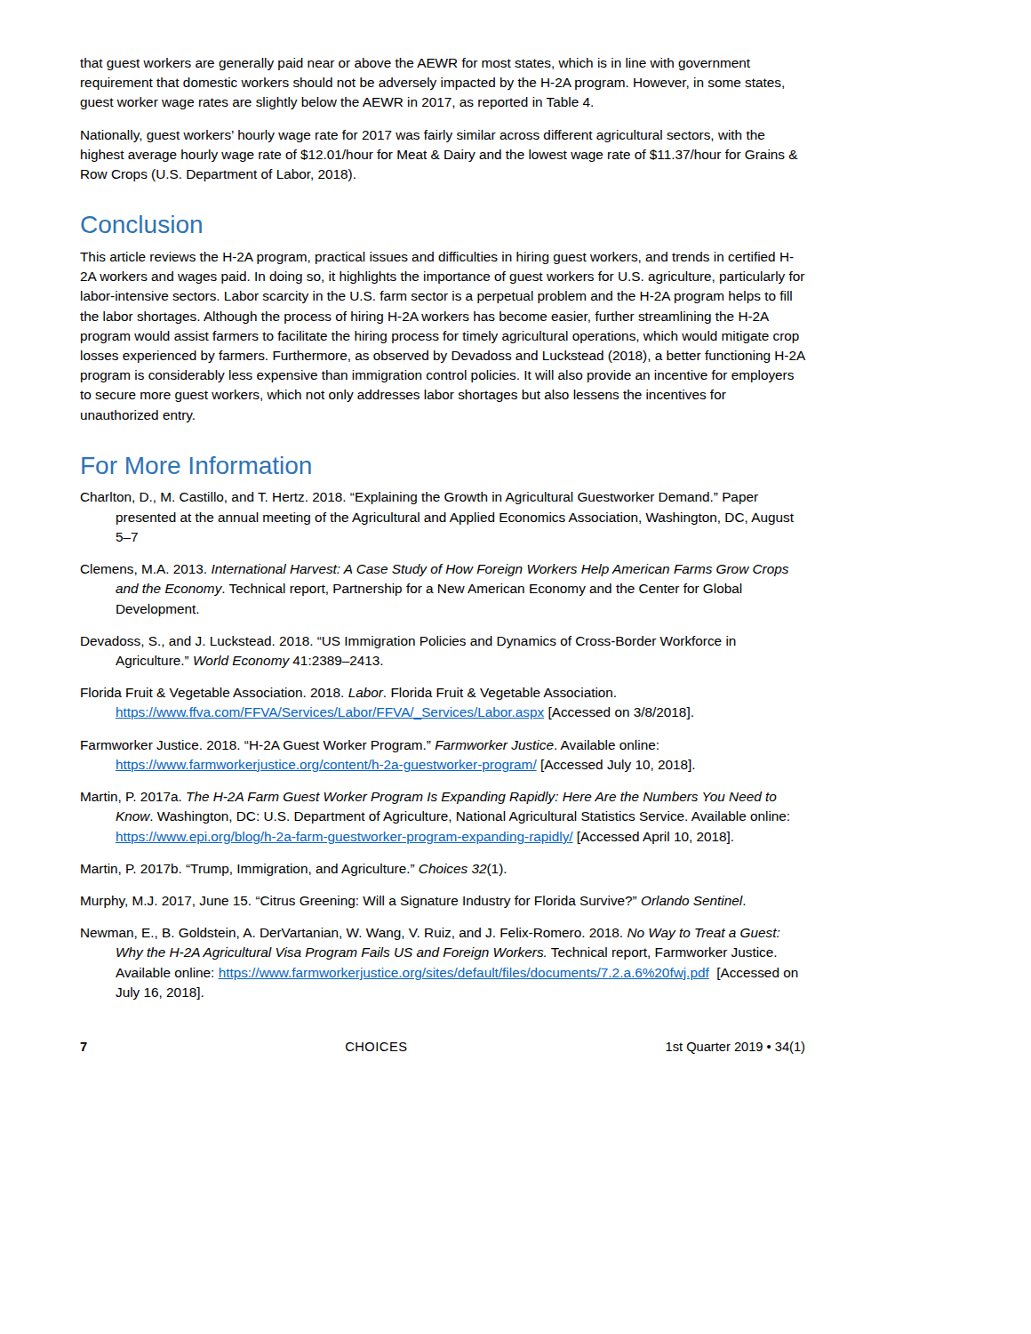that guest workers are generally paid near or above the AEWR for most states, which is in line with government requirement that domestic workers should not be adversely impacted by the H-2A program. However, in some states, guest worker wage rates are slightly below the AEWR in 2017, as reported in Table 4.
Nationally, guest workers’ hourly wage rate for 2017 was fairly similar across different agricultural sectors, with the highest average hourly wage rate of $12.01/hour for Meat & Dairy and the lowest wage rate of $11.37/hour for Grains & Row Crops (U.S. Department of Labor, 2018).
Conclusion
This article reviews the H-2A program, practical issues and difficulties in hiring guest workers, and trends in certified H-2A workers and wages paid. In doing so, it highlights the importance of guest workers for U.S. agriculture, particularly for labor-intensive sectors. Labor scarcity in the U.S. farm sector is a perpetual problem and the H-2A program helps to fill the labor shortages. Although the process of hiring H-2A workers has become easier, further streamlining the H-2A program would assist farmers to facilitate the hiring process for timely agricultural operations, which would mitigate crop losses experienced by farmers. Furthermore, as observed by Devadoss and Luckstead (2018), a better functioning H-2A program is considerably less expensive than immigration control policies. It will also provide an incentive for employers to secure more guest workers, which not only addresses labor shortages but also lessens the incentives for unauthorized entry.
For More Information
Charlton, D., M. Castillo, and T. Hertz. 2018. “Explaining the Growth in Agricultural Guestworker Demand.” Paper presented at the annual meeting of the Agricultural and Applied Economics Association, Washington, DC, August 5–7
Clemens, M.A. 2013. International Harvest: A Case Study of How Foreign Workers Help American Farms Grow Crops and the Economy. Technical report, Partnership for a New American Economy and the Center for Global Development.
Devadoss, S., and J. Luckstead. 2018. “US Immigration Policies and Dynamics of Cross-Border Workforce in Agriculture.” World Economy 41:2389–2413.
Florida Fruit & Vegetable Association. 2018. Labor. Florida Fruit & Vegetable Association. https://www.ffva.com/FFVA/Services/Labor/FFVA/_Services/Labor.aspx [Accessed on 3/8/2018].
Farmworker Justice. 2018. “H-2A Guest Worker Program.” Farmworker Justice. Available online: https://www.farmworkerjustice.org/content/h-2a-guestworker-program/ [Accessed July 10, 2018].
Martin, P. 2017a. The H-2A Farm Guest Worker Program Is Expanding Rapidly: Here Are the Numbers You Need to Know. Washington, DC: U.S. Department of Agriculture, National Agricultural Statistics Service. Available online: https://www.epi.org/blog/h-2a-farm-guestworker-program-expanding-rapidly/ [Accessed April 10, 2018].
Martin, P. 2017b. “Trump, Immigration, and Agriculture.” Choices 32(1).
Murphy, M.J. 2017, June 15. “Citrus Greening: Will a Signature Industry for Florida Survive?” Orlando Sentinel.
Newman, E., B. Goldstein, A. DerVartanian, W. Wang, V. Ruiz, and J. Felix-Romero. 2018. No Way to Treat a Guest: Why the H-2A Agricultural Visa Program Fails US and Foreign Workers. Technical report, Farmworker Justice. Available online: https://www.farmworkerjustice.org/sites/default/files/documents/7.2.a.6%20fwj.pdf [Accessed on July 16, 2018].
7
CHOICES
1st Quarter 2019 • 34(1)